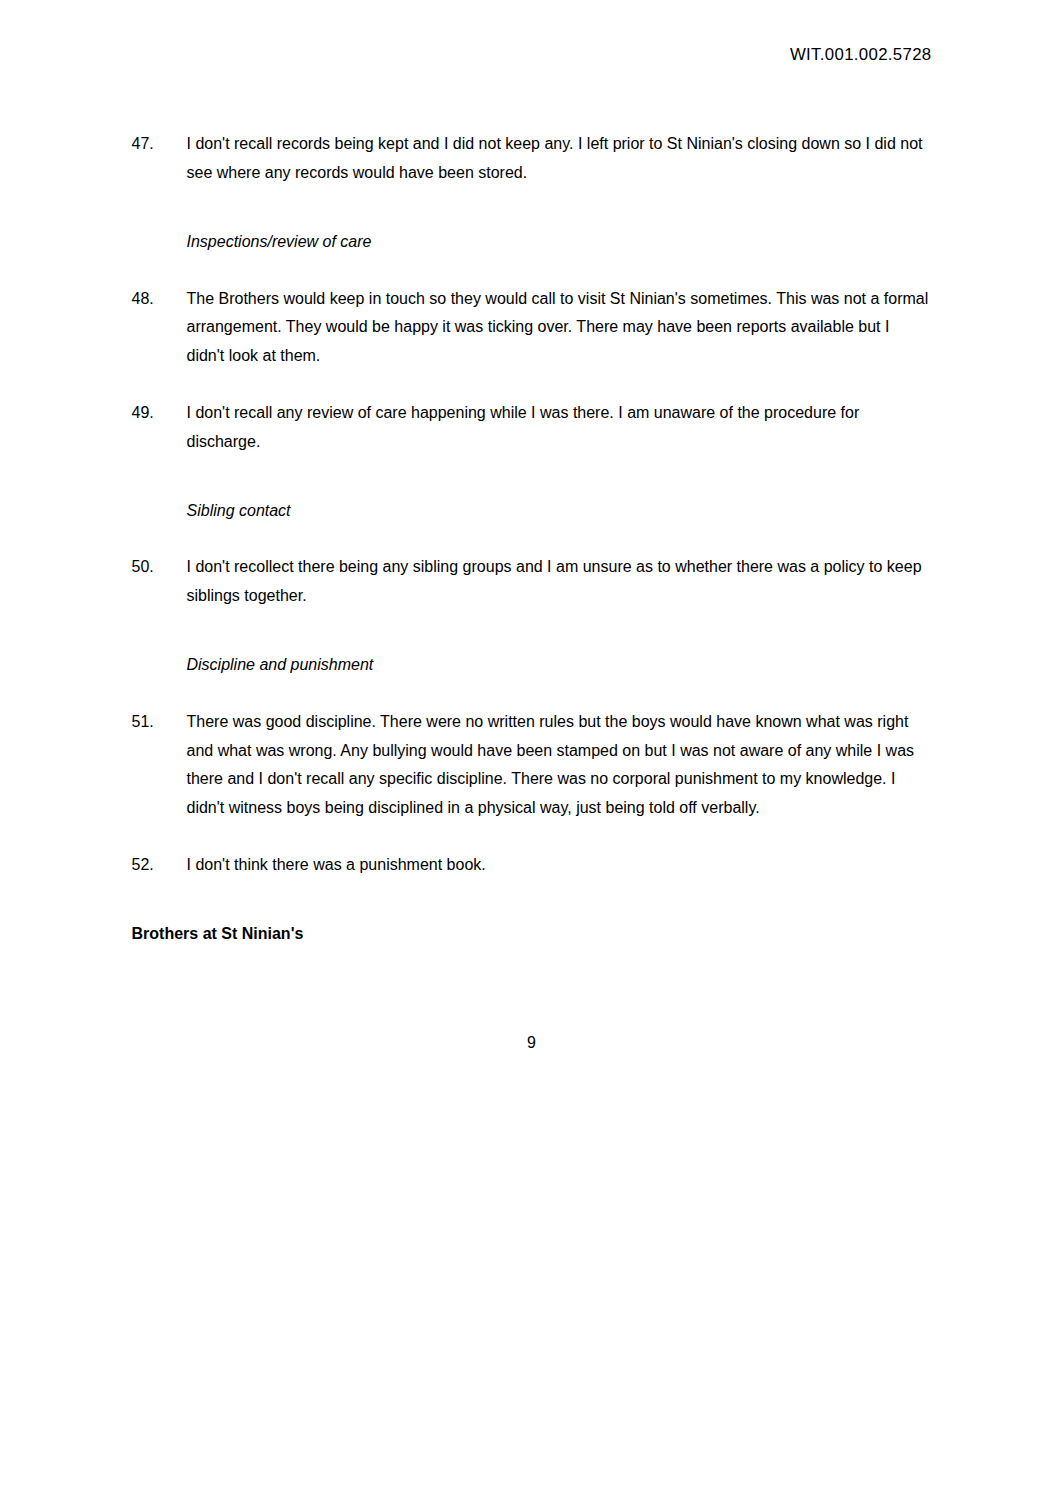WIT.001.002.5728
47. I don't recall records being kept and I did not keep any. I left prior to St Ninian's closing down so I did not see where any records would have been stored.
Inspections/review of care
48. The Brothers would keep in touch so they would call to visit St Ninian's sometimes. This was not a formal arrangement. They would be happy it was ticking over. There may have been reports available but I didn't look at them.
49. I don't recall any review of care happening while I was there. I am unaware of the procedure for discharge.
Sibling contact
50. I don't recollect there being any sibling groups and I am unsure as to whether there was a policy to keep siblings together.
Discipline and punishment
51. There was good discipline. There were no written rules but the boys would have known what was right and what was wrong. Any bullying would have been stamped on but I was not aware of any while I was there and I don't recall any specific discipline. There was no corporal punishment to my knowledge. I didn't witness boys being disciplined in a physical way, just being told off verbally.
52. I don't think there was a punishment book.
Brothers at St Ninian's
9